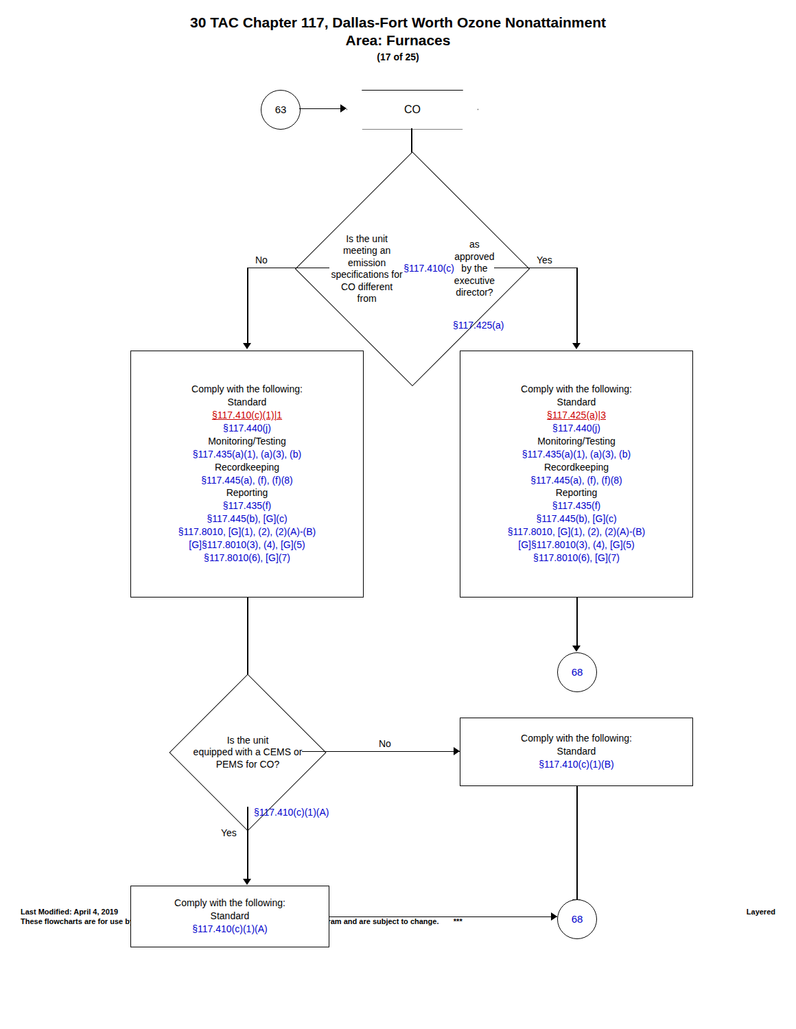30 TAC Chapter 117, Dallas-Fort Worth Ozone Nonattainment
Area: Furnaces
(17 of 25)
63
CO
Is the unit
meeting an emission
specifications for CO different
from §117.410(c) as approved
by the executive
director?
No
Yes
§117.425(a)
Comply with the following:
Standard
§117.410(c)(1)|1
§117.440(j)
Monitoring/Testing
§117.435(a)(1), (a)(3), (b)
Recordkeeping
§117.445(a), (f), (f)(8)
Reporting
§117.435(f)
§117.445(b), [G](c)
§117.8010, [G](1), (2), (2)(A)-(B)
[G]§117.8010(3), (4), [G](5)
§117.8010(6), [G](7)
Comply with the following:
Standard
§117.425(a)|3
§117.440(j)
Monitoring/Testing
§117.435(a)(1), (a)(3), (b)
Recordkeeping
§117.445(a), (f), (f)(8)
Reporting
§117.435(f)
§117.445(b), [G](c)
§117.8010, [G](1), (2), (2)(A)-(B)
[G]§117.8010(3), (4), [G](5)
§117.8010(6), [G](7)
68
Is the unit
equipped with a CEMS or
PEMS for CO?
No
Comply with the following:
Standard
§117.410(c)(1)(B)
§117.410(c)(1)(A)
Yes
Comply with the following:
Standard
§117.410(c)(1)(A)
68
Last Modified: April 4, 2019 From TAC Chapter 117, Effective June 25, 2015
These flowcharts are for use by sources subject to the Federal Operating Permit Program and are subject to change. ***
Layered